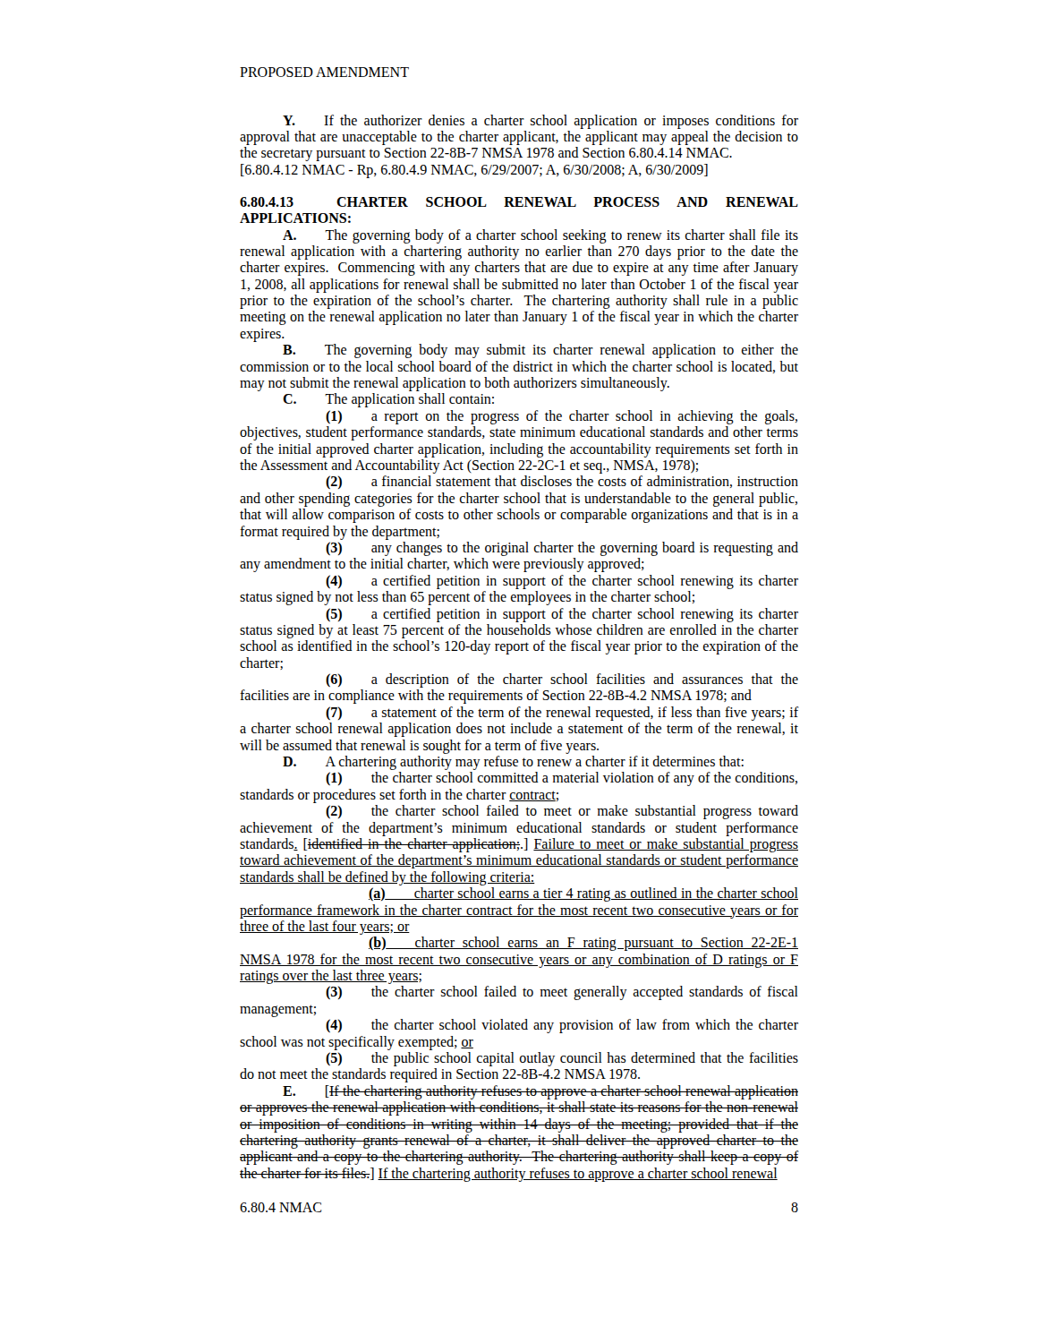PROPOSED AMENDMENT
Y.  If the authorizer denies a charter school application or imposes conditions for approval that are unacceptable to the charter applicant, the applicant may appeal the decision to the secretary pursuant to Section 22-8B-7 NMSA 1978 and Section 6.80.4.14 NMAC.
[6.80.4.12 NMAC - Rp, 6.80.4.9 NMAC, 6/29/2007; A, 6/30/2008; A, 6/30/2009]
6.80.4.13   CHARTER SCHOOL RENEWAL PROCESS AND RENEWAL APPLICATIONS:
A.  The governing body of a charter school seeking to renew its charter shall file its renewal application with a chartering authority no earlier than 270 days prior to the date the charter expires. Commencing with any charters that are due to expire at any time after January 1, 2008, all applications for renewal shall be submitted no later than October 1 of the fiscal year prior to the expiration of the school’s charter. The chartering authority shall rule in a public meeting on the renewal application no later than January 1 of the fiscal year in which the charter expires.
B.  The governing body may submit its charter renewal application to either the commission or to the local school board of the district in which the charter school is located, but may not submit the renewal application to both authorizers simultaneously.
C.  The application shall contain:
(1)  a report on the progress of the charter school in achieving the goals, objectives, student performance standards, state minimum educational standards and other terms of the initial approved charter application, including the accountability requirements set forth in the Assessment and Accountability Act (Section 22-2C-1 et seq., NMSA, 1978);
(2)  a financial statement that discloses the costs of administration, instruction and other spending categories for the charter school that is understandable to the general public, that will allow comparison of costs to other schools or comparable organizations and that is in a format required by the department;
(3)  any changes to the original charter the governing board is requesting and any amendment to the initial charter, which were previously approved;
(4)  a certified petition in support of the charter school renewing its charter status signed by not less than 65 percent of the employees in the charter school;
(5)  a certified petition in support of the charter school renewing its charter status signed by at least 75 percent of the households whose children are enrolled in the charter school as identified in the school’s 120-day report of the fiscal year prior to the expiration of the charter;
(6)  a description of the charter school facilities and assurances that the facilities are in compliance with the requirements of Section 22-8B-4.2 NMSA 1978; and
(7)  a statement of the term of the renewal requested, if less than five years; if a charter school renewal application does not include a statement of the term of the renewal, it will be assumed that renewal is sought for a term of five years.
D.  A chartering authority may refuse to renew a charter if it determines that:
(1)  the charter school committed a material violation of any of the conditions, standards or procedures set forth in the charter contract;
(2)  the charter school failed to meet or make substantial progress toward achievement of the department’s minimum educational standards or student performance standards. [identified in the charter application;.] Failure to meet or make substantial progress toward achievement of the department’s minimum educational standards or student performance standards shall be defined by the following criteria:
(a)  charter school earns a tier 4 rating as outlined in the charter school performance framework in the charter contract for the most recent two consecutive years or for three of the last four years; or
(b)  charter school earns an F rating pursuant to Section 22-2E-1 NMSA 1978 for the most recent two consecutive years or any combination of D ratings or F ratings over the last three years;
(3)  the charter school failed to meet generally accepted standards of fiscal management;
(4)  the charter school violated any provision of law from which the charter school was not specifically exempted; or
(5)  the public school capital outlay council has determined that the facilities do not meet the standards required in Section 22-8B-4.2 NMSA 1978.
E.  [If the chartering authority refuses to approve a charter school renewal application or approves the renewal application with conditions, it shall state its reasons for the non-renewal or imposition of conditions in writing within 14 days of the meeting; provided that if the chartering authority grants renewal of a charter, it shall deliver the approved charter to the applicant and a copy to the chartering authority. The chartering authority shall keep a copy of the charter for its files.] If the chartering authority refuses to approve a charter school renewal
6.80.4 NMAC 8